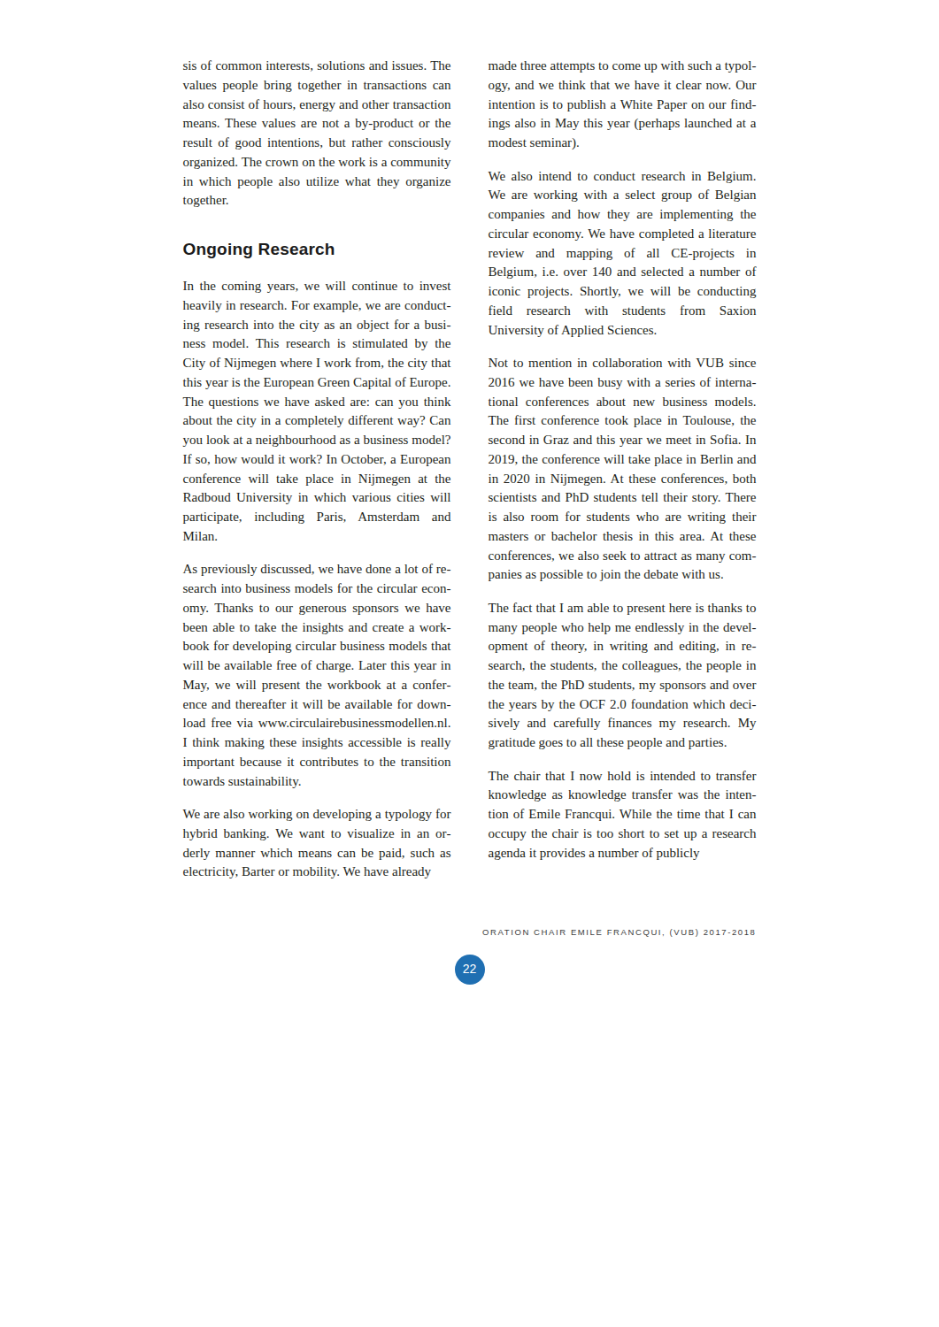sis of common interests, solutions and issues. The values people bring together in transactions can also consist of hours, energy and other transaction means. These values are not a by-product or the result of good intentions, but rather consciously organized. The crown on the work is a community in which people also utilize what they organize together.
Ongoing Research
In the coming years, we will continue to invest heavily in research. For example, we are conducting research into the city as an object for a business model. This research is stimulated by the City of Nijmegen where I work from, the city that this year is the European Green Capital of Europe. The questions we have asked are: can you think about the city in a completely different way? Can you look at a neighbourhood as a business model? If so, how would it work? In October, a European conference will take place in Nijmegen at the Radboud University in which various cities will participate, including Paris, Amsterdam and Milan.
As previously discussed, we have done a lot of research into business models for the circular economy. Thanks to our generous sponsors we have been able to take the insights and create a workbook for developing circular business models that will be available free of charge. Later this year in May, we will present the workbook at a conference and thereafter it will be available for download free via www.circulairebusinessmodellen.nl. I think making these insights accessible is really important because it contributes to the transition towards sustainability.
We are also working on developing a typology for hybrid banking. We want to visualize in an orderly manner which means can be paid, such as electricity, Barter or mobility. We have already
made three attempts to come up with such a typology, and we think that we have it clear now. Our intention is to publish a White Paper on our findings also in May this year (perhaps launched at a modest seminar).
We also intend to conduct research in Belgium. We are working with a select group of Belgian companies and how they are implementing the circular economy. We have completed a literature review and mapping of all CE-projects in Belgium, i.e. over 140 and selected a number of iconic projects. Shortly, we will be conducting field research with students from Saxion University of Applied Sciences.
Not to mention in collaboration with VUB since 2016 we have been busy with a series of international conferences about new business models. The first conference took place in Toulouse, the second in Graz and this year we meet in Sofia. In 2019, the conference will take place in Berlin and in 2020 in Nijmegen. At these conferences, both scientists and PhD students tell their story. There is also room for students who are writing their masters or bachelor thesis in this area. At these conferences, we also seek to attract as many companies as possible to join the debate with us.
The fact that I am able to present here is thanks to many people who help me endlessly in the development of theory, in writing and editing, in research, the students, the colleagues, the people in the team, the PhD students, my sponsors and over the years by the OCF 2.0 foundation which decisively and carefully finances my research. My gratitude goes to all these people and parties.
The chair that I now hold is intended to transfer knowledge as knowledge transfer was the intention of Emile Francqui. While the time that I can occupy the chair is too short to set up a research agenda it provides a number of publicly
Oration Chair Emile Francqui, (VUB) 2017-2018
22